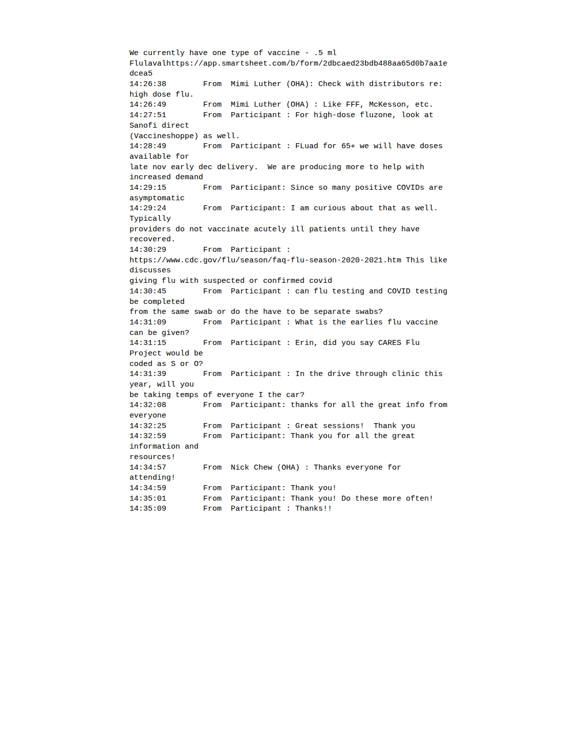We currently have one type of vaccine - .5 ml
Flulavalhttps://app.smartsheet.com/b/form/2dbcaed23bdb488aa65d0b7aa1edcea5
14:26:38        From  Mimi Luther (OHA): Check with distributors re: high dose flu.
14:26:49        From  Mimi Luther (OHA) : Like FFF, McKesson, etc.
14:27:51        From  Participant : For high-dose fluzone, look at Sanofi direct
(Vaccineshoppe) as well.
14:28:49        From  Participant : FLuad for 65+ we will have doses available for
late nov early dec delivery.  We are producing more to help with increased demand
14:29:15        From  Participant: Since so many positive COVIDs are asymptomatic
14:29:24        From  Participant: I am curious about that as well. Typically
providers do not vaccinate acutely ill patients until they have recovered.
14:30:29        From  Participant :
https://www.cdc.gov/flu/season/faq-flu-season-2020-2021.htm This like discusses
giving flu with suspected or confirmed covid
14:30:45        From  Participant : can flu testing and COVID testing be completed
from the same swab or do the have to be separate swabs?
14:31:09        From  Participant : What is the earlies flu vaccine can be given?
14:31:15        From  Participant : Erin, did you say CARES Flu Project would be
coded as S or O?
14:31:39        From  Participant : In the drive through clinic this year, will you
be taking temps of everyone I the car?
14:32:08        From  Participant: thanks for all the great info from everyone
14:32:25        From  Participant : Great sessions!  Thank you
14:32:59        From  Participant: Thank you for all the great information and
resources!
14:34:57        From  Nick Chew (OHA) : Thanks everyone for attending!
14:34:59        From  Participant: Thank you!
14:35:01        From  Participant: Thank you! Do these more often!
14:35:09        From  Participant : Thanks!!